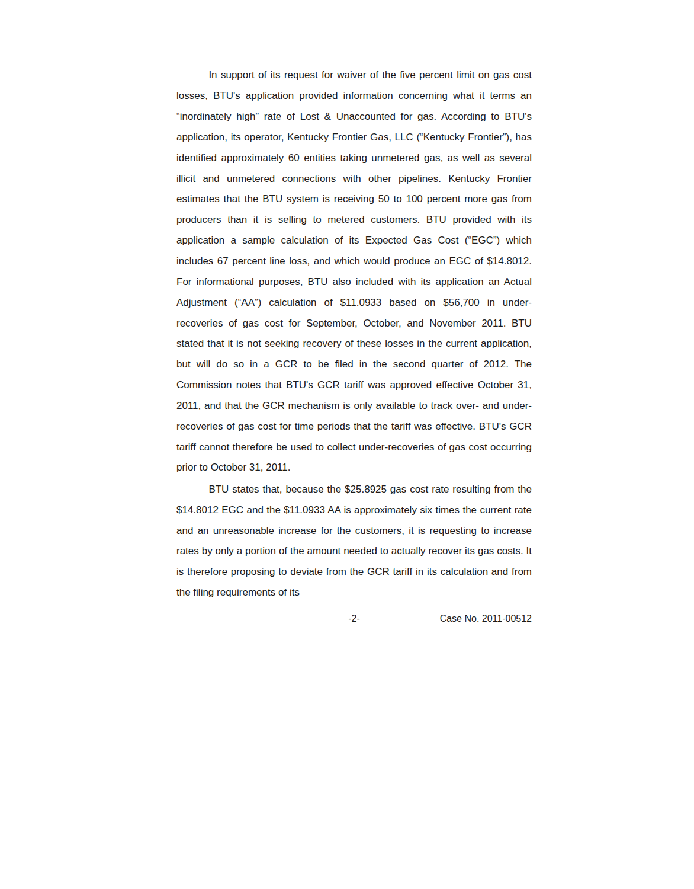In support of its request for waiver of the five percent limit on gas cost losses, BTU's application provided information concerning what it terms an “inordinately high” rate of Lost & Unaccounted for gas. According to BTU's application, its operator, Kentucky Frontier Gas, LLC (“Kentucky Frontier”), has identified approximately 60 entities taking unmetered gas, as well as several illicit and unmetered connections with other pipelines. Kentucky Frontier estimates that the BTU system is receiving 50 to 100 percent more gas from producers than it is selling to metered customers. BTU provided with its application a sample calculation of its Expected Gas Cost (“EGC”) which includes 67 percent line loss, and which would produce an EGC of $14.8012. For informational purposes, BTU also included with its application an Actual Adjustment (“AA”) calculation of $11.0933 based on $56,700 in under-recoveries of gas cost for September, October, and November 2011. BTU stated that it is not seeking recovery of these losses in the current application, but will do so in a GCR to be filed in the second quarter of 2012. The Commission notes that BTU's GCR tariff was approved effective October 31, 2011, and that the GCR mechanism is only available to track over- and under-recoveries of gas cost for time periods that the tariff was effective. BTU's GCR tariff cannot therefore be used to collect under-recoveries of gas cost occurring prior to October 31, 2011.
BTU states that, because the $25.8925 gas cost rate resulting from the $14.8012 EGC and the $11.0933 AA is approximately six times the current rate and an unreasonable increase for the customers, it is requesting to increase rates by only a portion of the amount needed to actually recover its gas costs. It is therefore proposing to deviate from the GCR tariff in its calculation and from the filing requirements of its
-2- Case No. 2011-00512